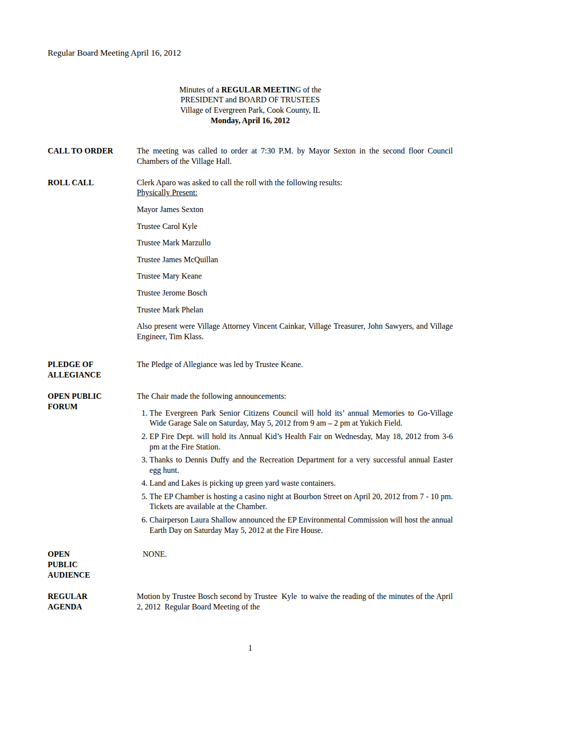Regular Board Meeting April 16, 2012
Minutes of a REGULAR MEETING of the
PRESIDENT and BOARD OF TRUSTEES
Village of Evergreen Park, Cook County, IL
Monday, April 16, 2012
| CALL TO ORDER | The meeting was called to order at 7:30 P.M. by Mayor Sexton in the second floor Council Chambers of the Village Hall. |
| ROLL CALL | Clerk Aparo was asked to call the roll with the following results: Physically Present: Mayor James Sexton Trustee Carol Kyle Trustee Mark Marzullo Trustee James McQuillan Trustee Mary Keane Trustee Jerome Bosch Trustee Mark Phelan Also present were Village Attorney Vincent Cainkar, Village Treasurer, John Sawyers, and Village Engineer, Tim Klass. |
| PLEDGE OF ALLEGIANCE | The Pledge of Allegiance was led by Trustee Keane. |
| OPEN PUBLIC FORUM | The Chair made the following announcements: The Evergreen Park Senior Citizens Council will hold its’ annual Memories to Go-Village Wide Garage Sale on Saturday, May 5, 2012 from 9 am – 2 pm at Yukich Field. EP Fire Dept. will hold its Annual Kid’s Health Fair on Wednesday, May 18, 2012 from 3-6 pm at the Fire Station. Thanks to Dennis Duffy and the Recreation Department for a very successful annual Easter egg hunt. Land and Lakes is picking up green yard waste containers. The EP Chamber is hosting a casino night at Bourbon Street on April 20, 2012 from 7 - 10 pm. Tickets are available at the Chamber. Chairperson Laura Shallow announced the EP Environmental Commission will host the annual Earth Day on Saturday May 5, 2012 at the Fire House. |
| OPEN PUBLIC AUDIENCE | NONE. |
| REGULAR AGENDA | Motion by Trustee Bosch second by Trustee Kyle to waive the reading of the minutes of the April 2, 2012 Regular Board Meeting of the |
1